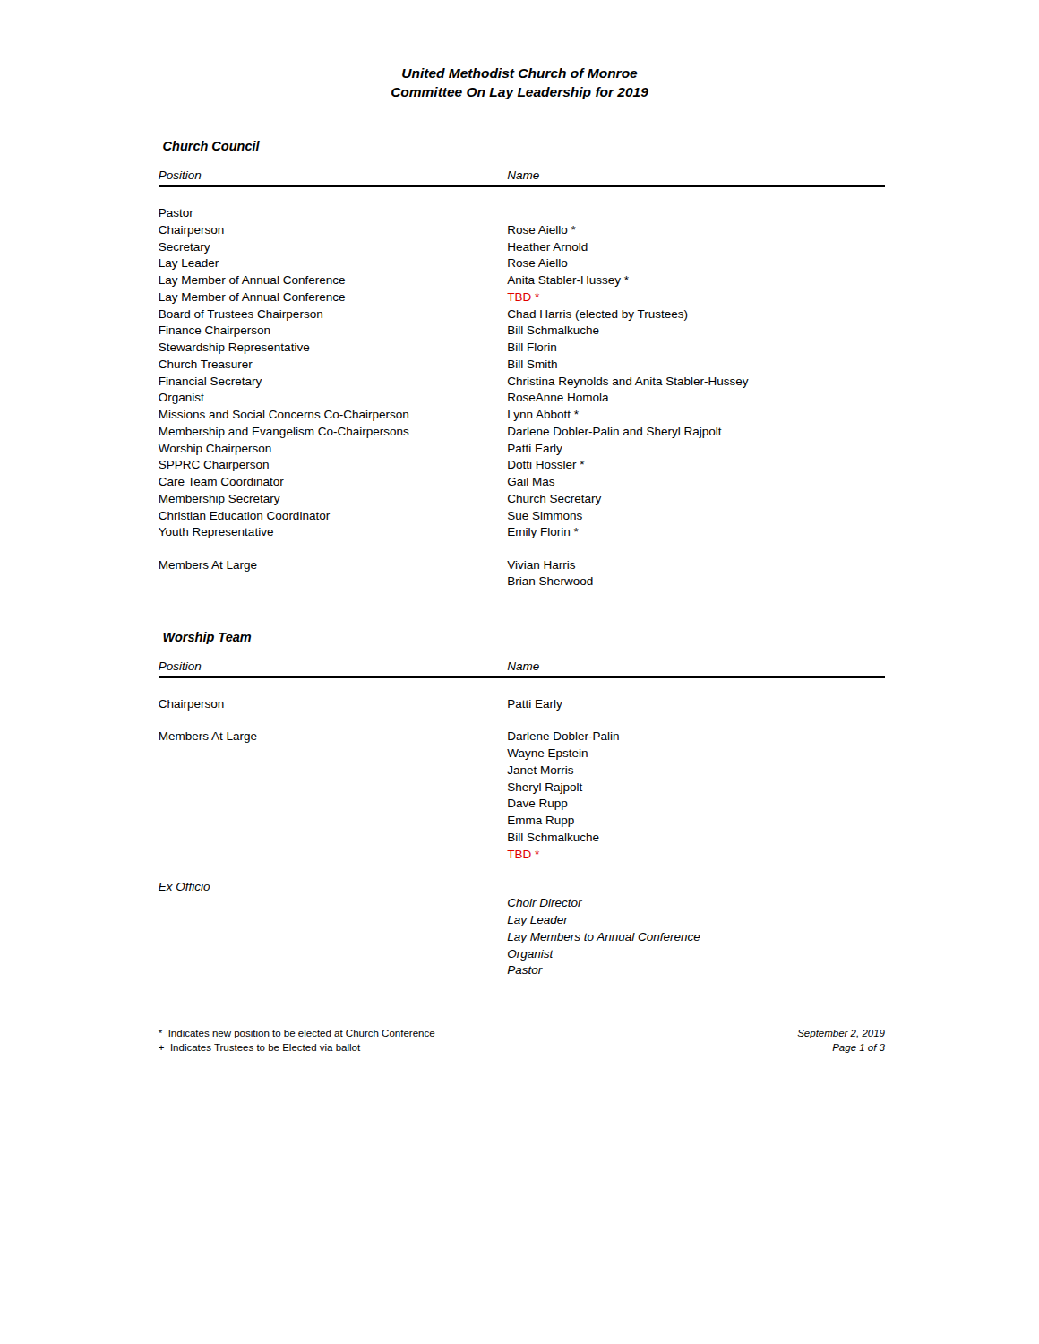United Methodist Church of Monroe
Committee On Lay Leadership for 2019
Church Council
| Position | Name |
| --- | --- |
| Pastor | |
| Chairperson | Rose Aiello * |
| Secretary | Heather Arnold |
| Lay Leader | Rose Aiello |
| Lay Member of Annual Conference | Anita Stabler-Hussey * |
| Lay Member of Annual Conference | TBD * |
| Board of Trustees Chairperson | Chad Harris (elected by Trustees) |
| Finance Chairperson | Bill Schmalkuche |
| Stewardship Representative | Bill Florin |
| Church Treasurer | Bill Smith |
| Financial Secretary | Christina Reynolds and Anita Stabler-Hussey |
| Organist | RoseAnne Homola |
| Missions and Social Concerns Co-Chairperson | Lynn Abbott * |
| Membership and Evangelism Co-Chairpersons | Darlene Dobler-Palin and Sheryl Rajpolt |
| Worship Chairperson | Patti Early |
| SPPRC Chairperson | Dotti Hossler * |
| Care Team Coordinator | Gail Mas |
| Membership Secretary | Church Secretary |
| Christian Education Coordinator | Sue Simmons |
| Youth Representative | Emily Florin * |
| Members At Large | Vivian Harris |
| | Brian Sherwood |
Worship Team
| Position | Name |
| --- | --- |
| Chairperson | Patti Early |
| Members At Large | Darlene Dobler-Palin |
| | Wayne Epstein |
| | Janet Morris |
| | Sheryl Rajpolt |
| | Dave Rupp |
| | Emma Rupp |
| | Bill Schmalkuche |
| | TBD * |
| Ex Officio | |
| | Choir Director |
| | Lay Leader |
| | Lay Members to Annual Conference |
| | Organist |
| | Pastor |
* Indicates new position to be elected at Church Conference
+ Indicates Trustees to be Elected via ballot
September 2, 2019
Page 1 of 3